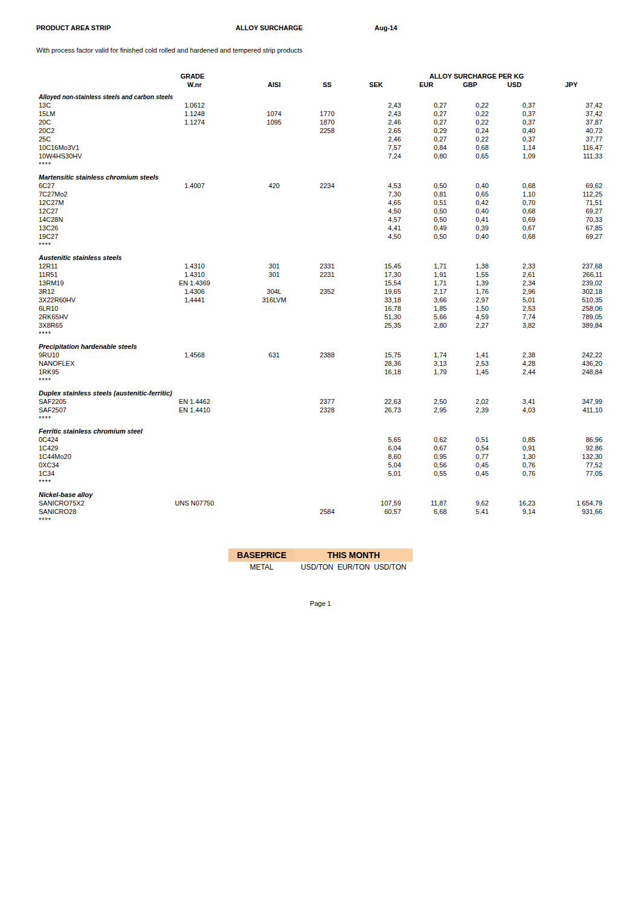PRODUCT AREA STRIP
ALLOY SURCHARGE
Aug-14
With process factor valid for finished cold rolled and hardened and tempered strip products
| GRADE | ALLOY SURCHARGE PER KG |
| | W.nr | AISI | SS | SEK | EUR | GBP | USD | JPY |
| Alloyed non-stainless steels and carbon steels |
| 13C | 1.0612 | | | 2,43 | 0,27 | 0,22 | 0,37 | 37,42 |
| 15LM | 1.1248 | 1074 | 1770 | 2,43 | 0,27 | 0,22 | 0,37 | 37,42 |
| 20C | 1.1274 | 1095 | 1870 | 2,46 | 0,27 | 0,22 | 0,37 | 37,87 |
| 20C2 | | | 2258 | 2,65 | 0,29 | 0,24 | 0,40 | 40,72 |
| 25C | | | | 2,46 | 0,27 | 0,22 | 0,37 | 37,77 |
| 10C16Mo3V1 | | | | 7,57 | 0,84 | 0,68 | 1,14 | 116,47 |
| 10W4HS30HV | | | | 7,24 | 0,80 | 0,65 | 1,09 | 111,33 |
| **** |
| Martensitic stainless chromium steels |
| 6C27 | 1.4007 | 420 | 2234 | 4,53 | 0,50 | 0,40 | 0,68 | 69,62 |
| 7C27Mo2 | | | | 7,30 | 0,81 | 0,65 | 1,10 | 112,25 |
| 12C27M | | | | 4,65 | 0,51 | 0,42 | 0,70 | 71,51 |
| 12C27 | | | | 4,50 | 0,50 | 0,40 | 0,68 | 69,27 |
| 14C28N | | | | 4,57 | 0,50 | 0,41 | 0,69 | 70,33 |
| 13C26 | | | | 4,41 | 0,49 | 0,39 | 0,67 | 67,85 |
| 19C27 | | | | 4,50 | 0,50 | 0,40 | 0,68 | 69,27 |
| **** |
| Austenitic stainless steels |
| 12R11 | 1.4310 | 301 | 2331 | 15,45 | 1,71 | 1,38 | 2,33 | 237,68 |
| 11R51 | 1.4310 | 301 | 2231 | 17,30 | 1,91 | 1,55 | 2,61 | 266,11 |
| 13RM19 | EN 1.4369 | | | 15,54 | 1,71 | 1,39 | 2,34 | 239,02 |
| 3R12 | 1.4306 | 304L | 2352 | 19,65 | 2,17 | 1,76 | 2,96 | 302,18 |
| 3X22R60HV | 1,4441 | 316LVM | | 33,18 | 3,66 | 2,97 | 5,01 | 510,35 |
| 6LR10 | | | | 16,78 | 1,85 | 1,50 | 2,53 | 258,06 |
| 2RK65HV | | | | 51,30 | 5,66 | 4,59 | 7,74 | 789,05 |
| 3X8R65 | | | | 25,35 | 2,80 | 2,27 | 3,82 | 389,84 |
| **** |
| Precipitation hardenable steels |
| 9RU10 | 1.4568 | 631 | 2388 | 15,75 | 1,74 | 1,41 | 2,38 | 242,22 |
| NANOFLEX | | | | 28,36 | 3,13 | 2,53 | 4,28 | 436,20 |
| 1RK95 | | | | 16,18 | 1,79 | 1,45 | 2,44 | 248,84 |
| **** |
| Duplex stainless steels (austenitic-ferritic) |
| SAF2205 | EN 1.4462 | | 2377 | 22,63 | 2,50 | 2,02 | 3,41 | 347,99 |
| SAF2507 | EN 1.4410 | | 2328 | 26,73 | 2,95 | 2,39 | 4,03 | 411,10 |
| **** |
| Ferritic stainless chromium steel |
| 0C424 | | | | 5,65 | 0,62 | 0,51 | 0,85 | 86,96 |
| 1C429 | | | | 6,04 | 0,67 | 0,54 | 0,91 | 92,86 |
| 1C44Mo20 | | | | 8,60 | 0,95 | 0,77 | 1,30 | 132,30 |
| 0XC34 | | | | 5,04 | 0,56 | 0,45 | 0,76 | 77,52 |
| 1C34 | | | | 5,01 | 0,55 | 0,45 | 0,76 | 77,05 |
| **** |
| Nickel-base alloy |
| SANICRO75X2 | UNS N07750 | | | 107,59 | 11,87 | 9,62 | 16,23 | 1 654,79 |
| SANICRO28 | | | 2584 | 60,57 | 6,68 | 5,41 | 9,14 | 931,66 |
| **** |
| BASEPRICE | THIS MONTH |
| METAL | USD/TON EUR/TON USD/TON |
Page 1